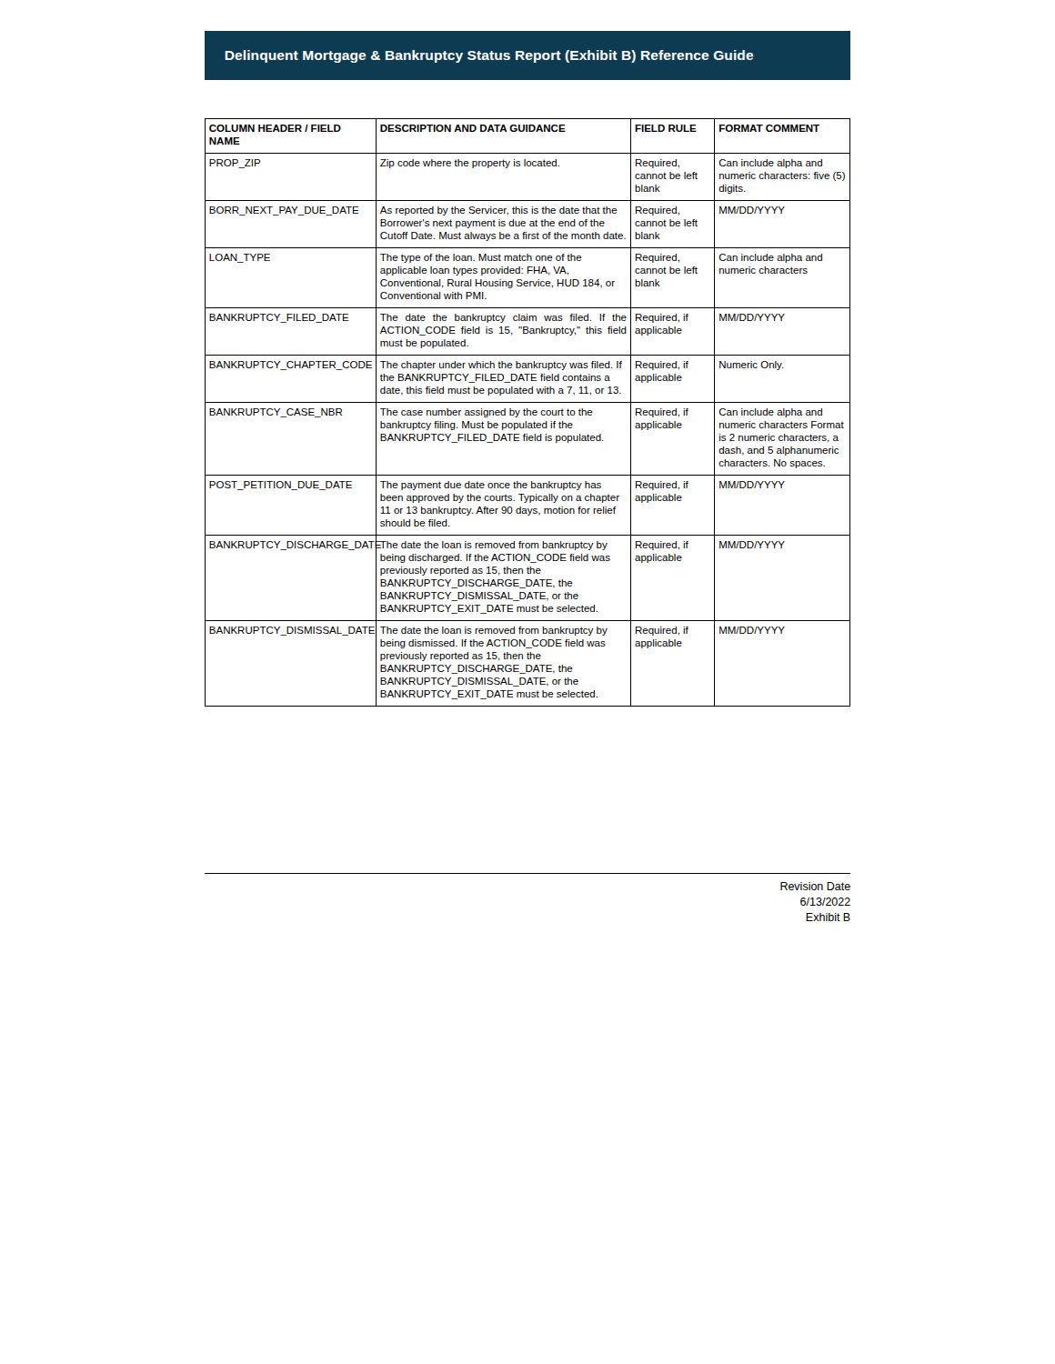Delinquent Mortgage & Bankruptcy Status Report (Exhibit B) Reference Guide
| COLUMN HEADER / FIELD NAME | DESCRIPTION AND DATA GUIDANCE | FIELD RULE | FORMAT COMMENT |
| --- | --- | --- | --- |
| PROP_ZIP | Zip code where the property is located. | Required, cannot be left blank | Can include alpha and numeric characters: five (5) digits. |
| BORR_NEXT_PAY_DUE_DATE | As reported by the Servicer, this is the date that the Borrower's next payment is due at the end of the Cutoff Date. Must always be a first of the month date. | Required, cannot be left blank | MM/DD/YYYY |
| LOAN_TYPE | The type of the loan. Must match one of the applicable loan types provided: FHA, VA, Conventional, Rural Housing Service, HUD 184, or Conventional with PMI. | Required, cannot be left blank | Can include alpha and numeric characters |
| BANKRUPTCY_FILED_DATE | The date the bankruptcy claim was filed. If the ACTION_CODE field is 15, "Bankruptcy," this field must be populated. | Required, if applicable | MM/DD/YYYY |
| BANKRUPTCY_CHAPTER_CODE | The chapter under which the bankruptcy was filed. If the BANKRUPTCY_FILED_DATE field contains a date, this field must be populated with a 7, 11, or 13. | Required, if applicable | Numeric Only. |
| BANKRUPTCY_CASE_NBR | The case number assigned by the court to the bankruptcy filing. Must be populated if the BANKRUPTCY_FILED_DATE field is populated. | Required, if applicable | Can include alpha and numeric characters Format is 2 numeric characters, a dash, and 5 alphanumeric characters. No spaces. |
| POST_PETITION_DUE_DATE | The payment due date once the bankruptcy has been approved by the courts. Typically on a chapter 11 or 13 bankruptcy. After 90 days, motion for relief should be filed. | Required, if applicable | MM/DD/YYYY |
| BANKRUPTCY_DISCHARGE_DATE | The date the loan is removed from bankruptcy by being discharged. If the ACTION_CODE field was previously reported as 15, then the BANKRUPTCY_DISCHARGE_DATE, the BANKRUPTCY_DISMISSAL_DATE, or the BANKRUPTCY_EXIT_DATE must be selected. | Required, if applicable | MM/DD/YYYY |
| BANKRUPTCY_DISMISSAL_DATE | The date the loan is removed from bankruptcy by being dismissed. If the ACTION_CODE field was previously reported as 15, then the BANKRUPTCY_DISCHARGE_DATE, the BANKRUPTCY_DISMISSAL_DATE, or the BANKRUPTCY_EXIT_DATE must be selected. | Required, if applicable | MM/DD/YYYY |
Revision Date
6/13/2022
Exhibit B